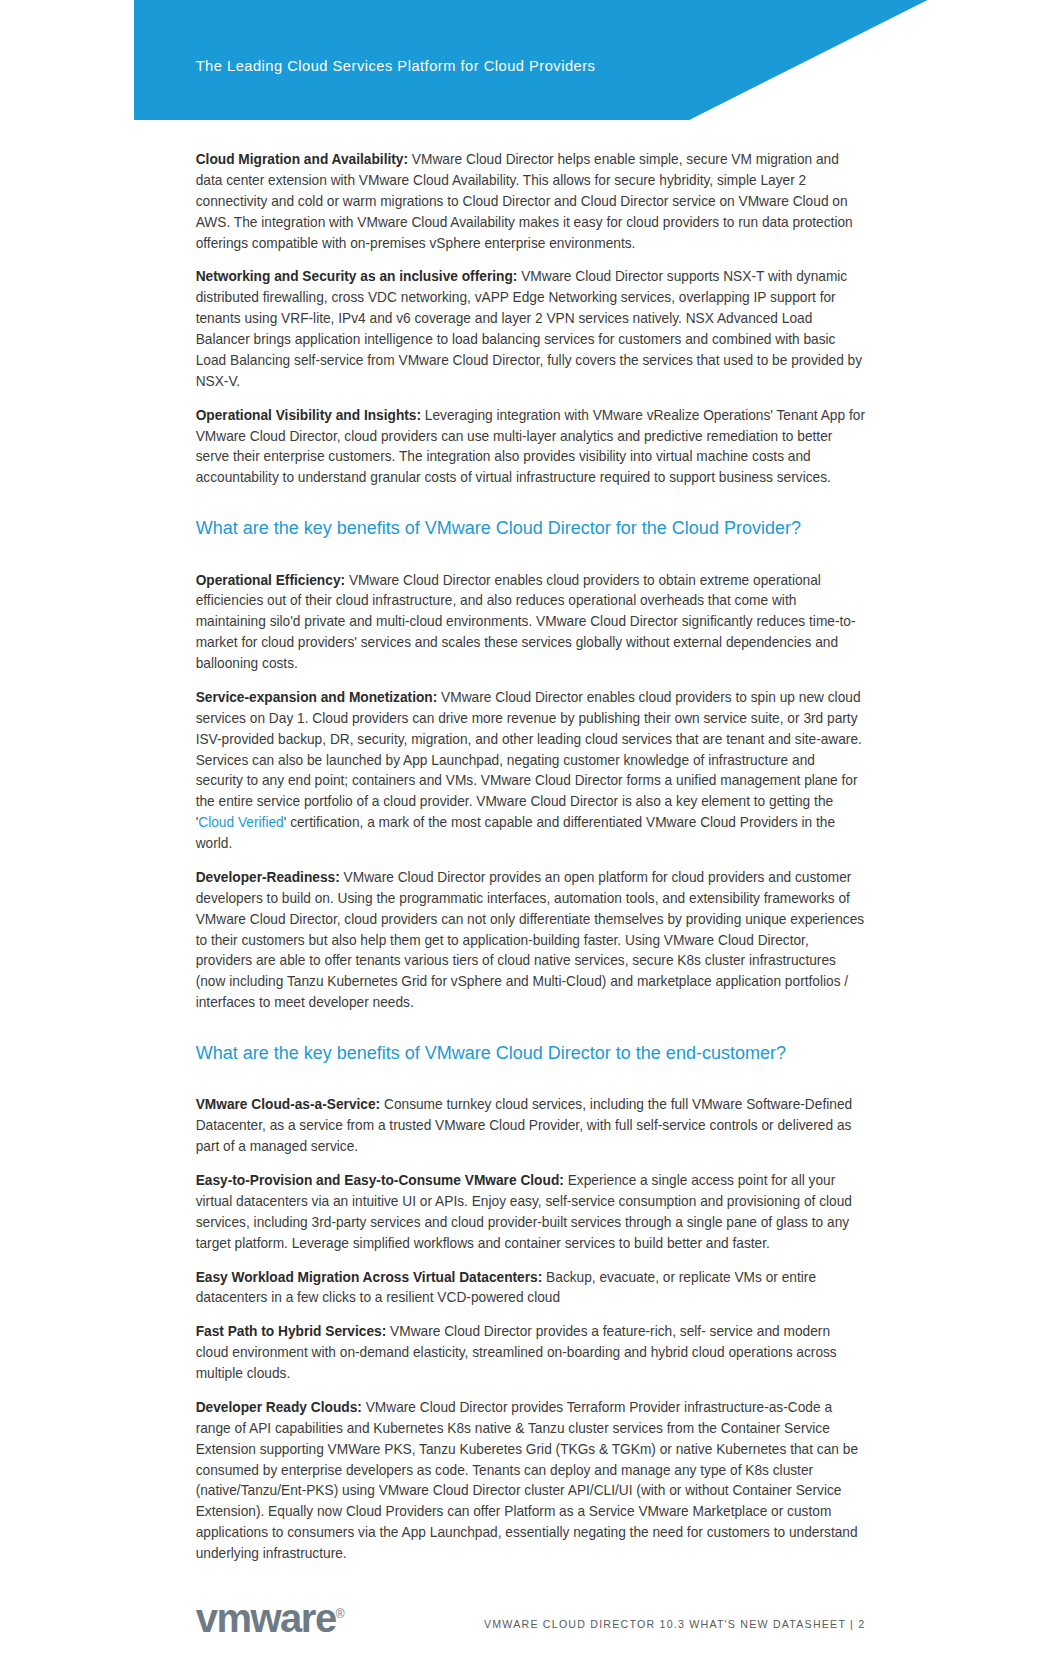The Leading Cloud Services Platform for Cloud Providers
Cloud Migration and Availability: VMware Cloud Director helps enable simple, secure VM migration and data center extension with VMware Cloud Availability. This allows for secure hybridity, simple Layer 2 connectivity and cold or warm migrations to Cloud Director and Cloud Director service on VMware Cloud on AWS. The integration with VMware Cloud Availability makes it easy for cloud providers to run data protection offerings compatible with on-premises vSphere enterprise environments.
Networking and Security as an inclusive offering: VMware Cloud Director supports NSX-T with dynamic distributed firewalling, cross VDC networking, vAPP Edge Networking services, overlapping IP support for tenants using VRF-lite, IPv4 and v6 coverage and layer 2 VPN services natively. NSX Advanced Load Balancer brings application intelligence to load balancing services for customers and combined with basic Load Balancing self-service from VMware Cloud Director, fully covers the services that used to be provided by NSX-V.
Operational Visibility and Insights: Leveraging integration with VMware vRealize Operations' Tenant App for VMware Cloud Director, cloud providers can use multi-layer analytics and predictive remediation to better serve their enterprise customers. The integration also provides visibility into virtual machine costs and accountability to understand granular costs of virtual infrastructure required to support business services.
What are the key benefits of VMware Cloud Director for the Cloud Provider?
Operational Efficiency: VMware Cloud Director enables cloud providers to obtain extreme operational efficiencies out of their cloud infrastructure, and also reduces operational overheads that come with maintaining silo'd private and multi-cloud environments. VMware Cloud Director significantly reduces time-to-market for cloud providers' services and scales these services globally without external dependencies and ballooning costs.
Service-expansion and Monetization: VMware Cloud Director enables cloud providers to spin up new cloud services on Day 1. Cloud providers can drive more revenue by publishing their own service suite, or 3rd party ISV-provided backup, DR, security, migration, and other leading cloud services that are tenant and site-aware. Services can also be launched by App Launchpad, negating customer knowledge of infrastructure and security to any end point; containers and VMs. VMware Cloud Director forms a unified management plane for the entire service portfolio of a cloud provider. VMware Cloud Director is also a key element to getting the 'Cloud Verified' certification, a mark of the most capable and differentiated VMware Cloud Providers in the world.
Developer-Readiness: VMware Cloud Director provides an open platform for cloud providers and customer developers to build on. Using the programmatic interfaces, automation tools, and extensibility frameworks of VMware Cloud Director, cloud providers can not only differentiate themselves by providing unique experiences to their customers but also help them get to application-building faster. Using VMware Cloud Director, providers are able to offer tenants various tiers of cloud native services, secure K8s cluster infrastructures (now including Tanzu Kubernetes Grid for vSphere and Multi-Cloud) and marketplace application portfolios / interfaces to meet developer needs.
What are the key benefits of VMware Cloud Director to the end-customer?
VMware Cloud-as-a-Service: Consume turnkey cloud services, including the full VMware Software-Defined Datacenter, as a service from a trusted VMware Cloud Provider, with full self-service controls or delivered as part of a managed service.
Easy-to-Provision and Easy-to-Consume VMware Cloud: Experience a single access point for all your virtual datacenters via an intuitive UI or APIs. Enjoy easy, self-service consumption and provisioning of cloud services, including 3rd-party services and cloud provider-built services through a single pane of glass to any target platform. Leverage simplified workflows and container services to build better and faster.
Easy Workload Migration Across Virtual Datacenters: Backup, evacuate, or replicate VMs or entire datacenters in a few clicks to a resilient VCD-powered cloud
Fast Path to Hybrid Services: VMware Cloud Director provides a feature-rich, self- service and modern cloud environment with on-demand elasticity, streamlined on-boarding and hybrid cloud operations across multiple clouds.
Developer Ready Clouds: VMware Cloud Director provides Terraform Provider infrastructure-as-Code a range of API capabilities and Kubernetes K8s native & Tanzu cluster services from the Container Service Extension supporting VMWare PKS, Tanzu Kuberetes Grid (TKGs & TGKm) or native Kubernetes that can be consumed by enterprise developers as code. Tenants can deploy and manage any type of K8s cluster (native/Tanzu/Ent-PKS) using VMware Cloud Director cluster API/CLI/UI (with or without Container Service Extension). Equally now Cloud Providers can offer Platform as a Service VMware Marketplace or custom applications to consumers via the App Launchpad, essentially negating the need for customers to understand underlying infrastructure.
vmware®
VMWARE CLOUD DIRECTOR 10.3 WHAT'S NEW DATASHEET | 2